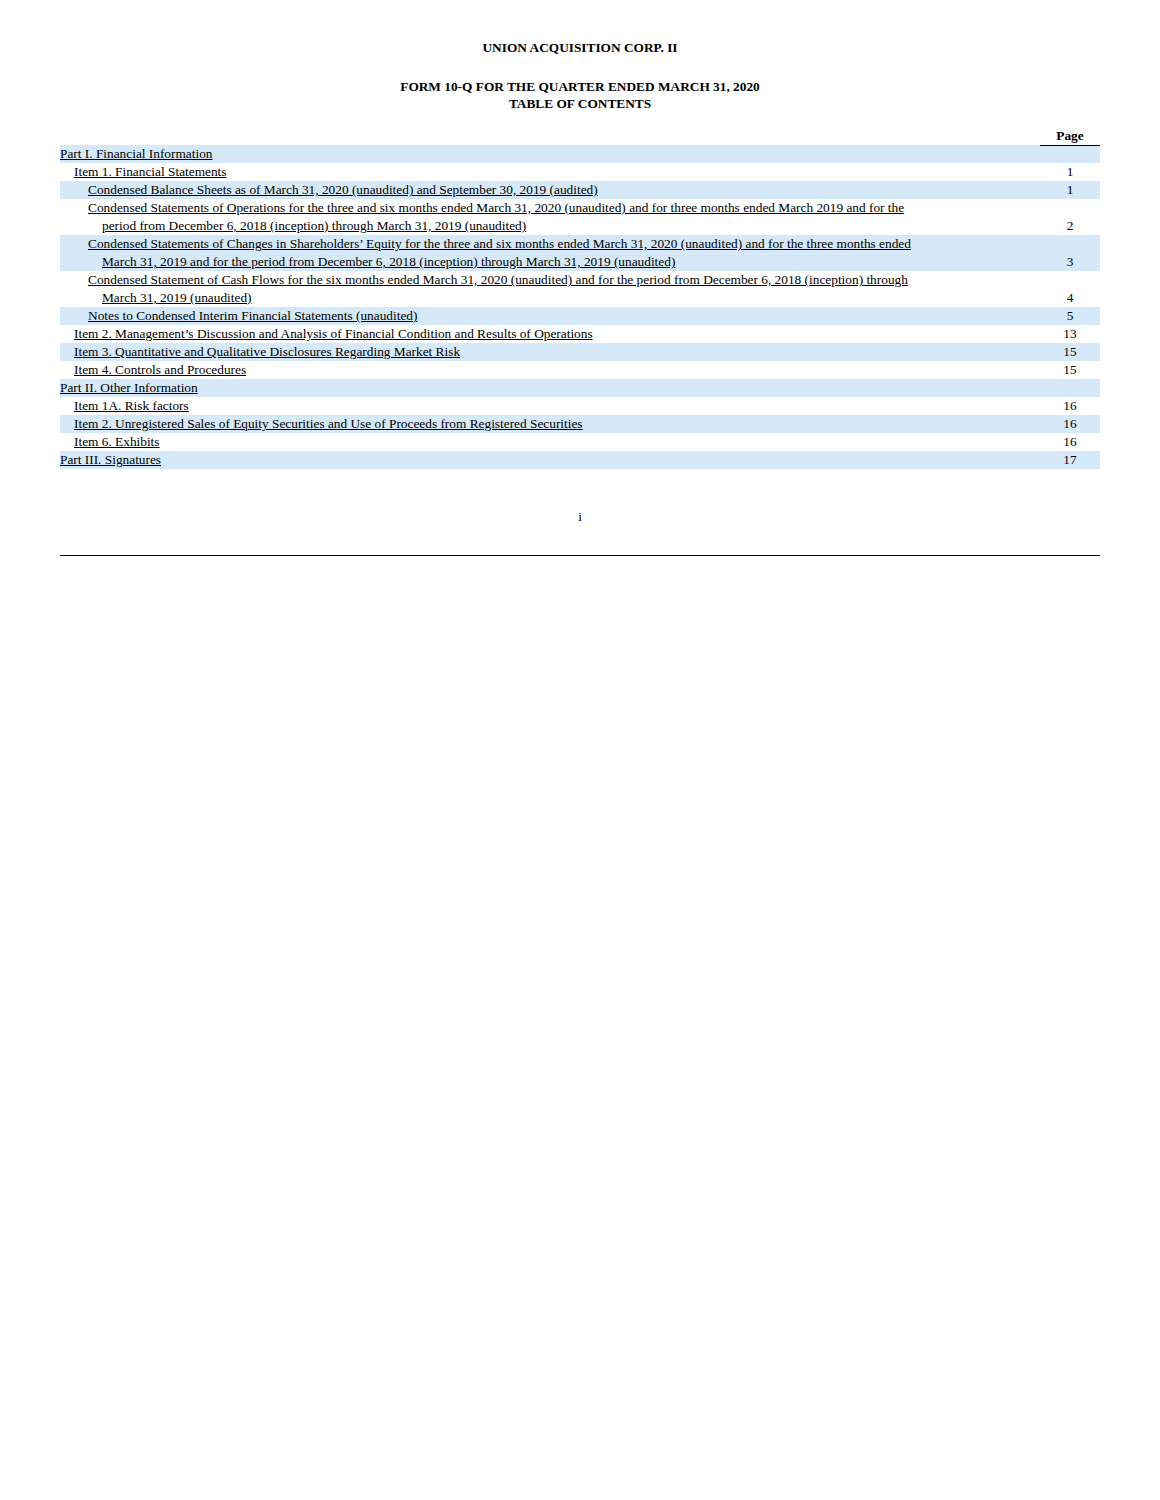UNION ACQUISITION CORP. II
FORM 10-Q FOR THE QUARTER ENDED MARCH 31, 2020
TABLE OF CONTENTS
| | Page |
| Part I. Financial Information | |
| Item 1. Financial Statements | 1 |
| Condensed Balance Sheets as of March 31, 2020 (unaudited) and September 30, 2019 (audited) | 1 |
| Condensed Statements of Operations for the three and six months ended March 31, 2020 (unaudited) and for three months ended March 2019 and for the | |
| period from December 6, 2018 (inception) through March 31, 2019 (unaudited) | 2 |
| Condensed Statements of Changes in Shareholders’ Equity for the three and six months ended March 31, 2020 (unaudited) and for the three months ended | |
| March 31, 2019 and for the period from December 6, 2018 (inception) through March 31, 2019 (unaudited) | 3 |
| Condensed Statement of Cash Flows for the six months ended March 31, 2020 (unaudited) and for the period from December 6, 2018 (inception) through | |
| March 31, 2019 (unaudited) | 4 |
| Notes to Condensed Interim Financial Statements (unaudited) | 5 |
| Item 2. Management’s Discussion and Analysis of Financial Condition and Results of Operations | 13 |
| Item 3. Quantitative and Qualitative Disclosures Regarding Market Risk | 15 |
| Item 4. Controls and Procedures | 15 |
| Part II. Other Information | |
| Item 1A. Risk factors | 16 |
| Item 2. Unregistered Sales of Equity Securities and Use of Proceeds from Registered Securities | 16 |
| Item 6. Exhibits | 16 |
| Part III. Signatures | 17 |
i